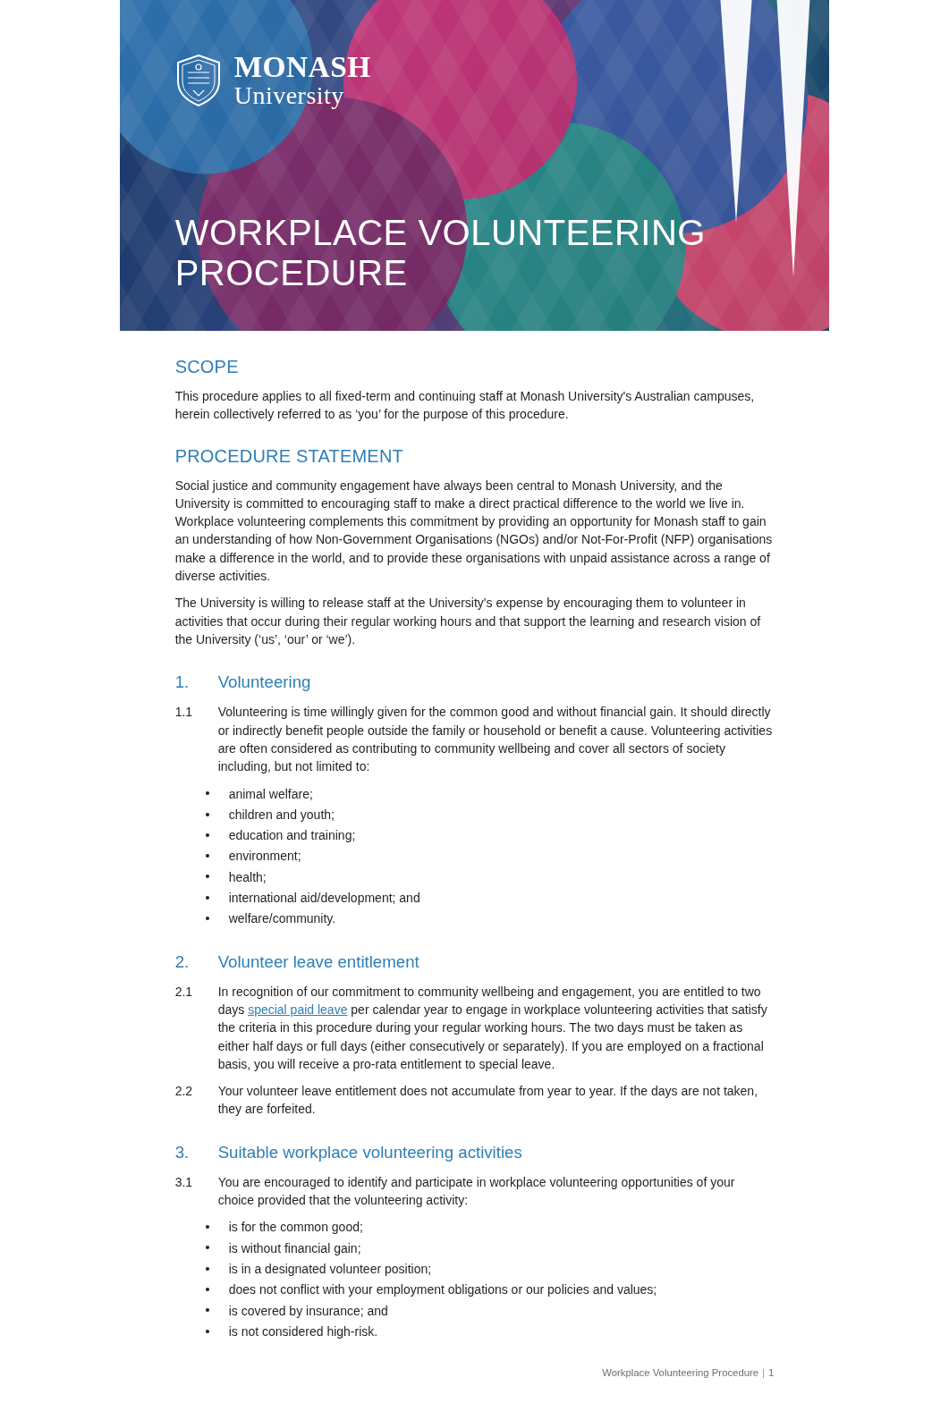MONASH
University
Workplace Volunteering
Procedure
SCOPE
This procedure applies to all fixed-term and continuing staff at Monash University's Australian campuses, herein collectively referred to as ‘you’ for the purpose of this procedure.
PROCEDURE STATEMENT
Social justice and community engagement have always been central to Monash University, and the University is committed to encouraging staff to make a direct practical difference to the world we live in. Workplace volunteering complements this commitment by providing an opportunity for Monash staff to gain an understanding of how Non-Government Organisations (NGOs) and/or Not-For-Profit (NFP) organisations make a difference in the world, and to provide these organisations with unpaid assistance across a range of diverse activities.
The University is willing to release staff at the University's expense by encouraging them to volunteer in activities that occur during their regular working hours and that support the learning and research vision of the University (‘us’, ‘our’ or ‘we’).
1. Volunteering
1.1
Volunteering is time willingly given for the common good and without financial gain. It should directly or indirectly benefit people outside the family or household or benefit a cause. Volunteering activities are often considered as contributing to community wellbeing and cover all sectors of society including, but not limited to:
animal welfare;
children and youth;
education and training;
environment;
health;
international aid/development; and
welfare/community.
2. Volunteer leave entitlement
2.1
In recognition of our commitment to community wellbeing and engagement, you are entitled to two days special paid leave per calendar year to engage in workplace volunteering activities that satisfy the criteria in this procedure during your regular working hours. The two days must be taken as either half days or full days (either consecutively or separately). If you are employed on a fractional basis, you will receive a pro-rata entitlement to special leave.
2.2
Your volunteer leave entitlement does not accumulate from year to year. If the days are not taken, they are forfeited.
3. Suitable workplace volunteering activities
3.1
You are encouraged to identify and participate in workplace volunteering opportunities of your choice provided that the volunteering activity:
is for the common good;
is without financial gain;
is in a designated volunteer position;
does not conflict with your employment obligations or our policies and values;
is covered by insurance; and
is not considered high-risk.
Workplace Volunteering Procedure|1